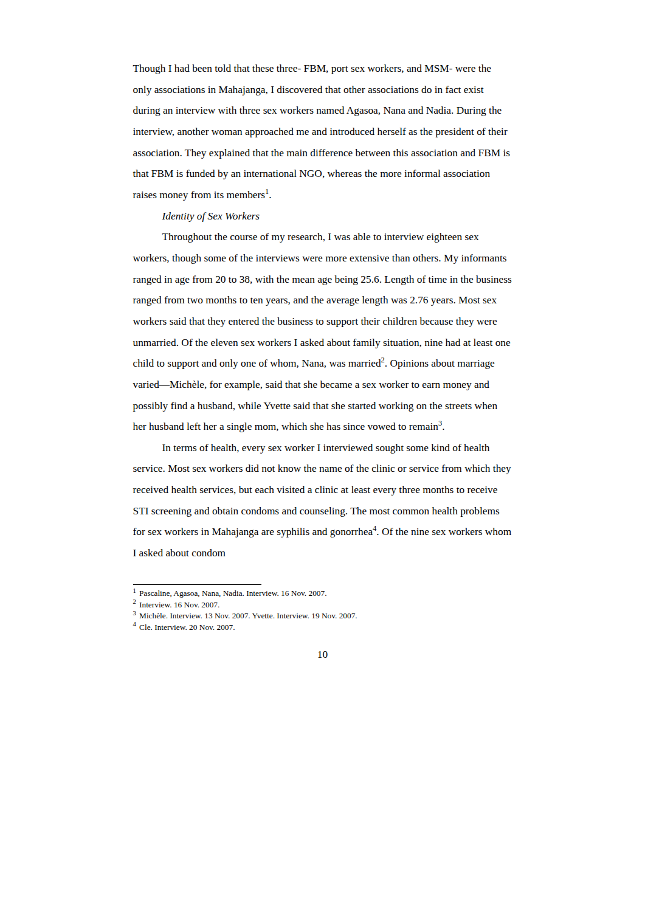Though I had been told that these three- FBM, port sex workers, and MSM- were the only associations in Mahajanga, I discovered that other associations do in fact exist during an interview with three sex workers named Agasoa, Nana and Nadia. During the interview, another woman approached me and introduced herself as the president of their association. They explained that the main difference between this association and FBM is that FBM is funded by an international NGO, whereas the more informal association raises money from its members1.
Identity of Sex Workers
Throughout the course of my research, I was able to interview eighteen sex workers, though some of the interviews were more extensive than others. My informants ranged in age from 20 to 38, with the mean age being 25.6. Length of time in the business ranged from two months to ten years, and the average length was 2.76 years. Most sex workers said that they entered the business to support their children because they were unmarried. Of the eleven sex workers I asked about family situation, nine had at least one child to support and only one of whom, Nana, was married2. Opinions about marriage varied—Michèle, for example, said that she became a sex worker to earn money and possibly find a husband, while Yvette said that she started working on the streets when her husband left her a single mom, which she has since vowed to remain3.
In terms of health, every sex worker I interviewed sought some kind of health service. Most sex workers did not know the name of the clinic or service from which they received health services, but each visited a clinic at least every three months to receive STI screening and obtain condoms and counseling. The most common health problems for sex workers in Mahajanga are syphilis and gonorrhea4. Of the nine sex workers whom I asked about condom
1 Pascaline, Agasoa, Nana, Nadia. Interview. 16 Nov. 2007.
2 Interview. 16 Nov. 2007.
3 Michèle. Interview. 13 Nov. 2007. Yvette. Interview. 19 Nov. 2007.
4 Cle. Interview. 20 Nov. 2007.
10